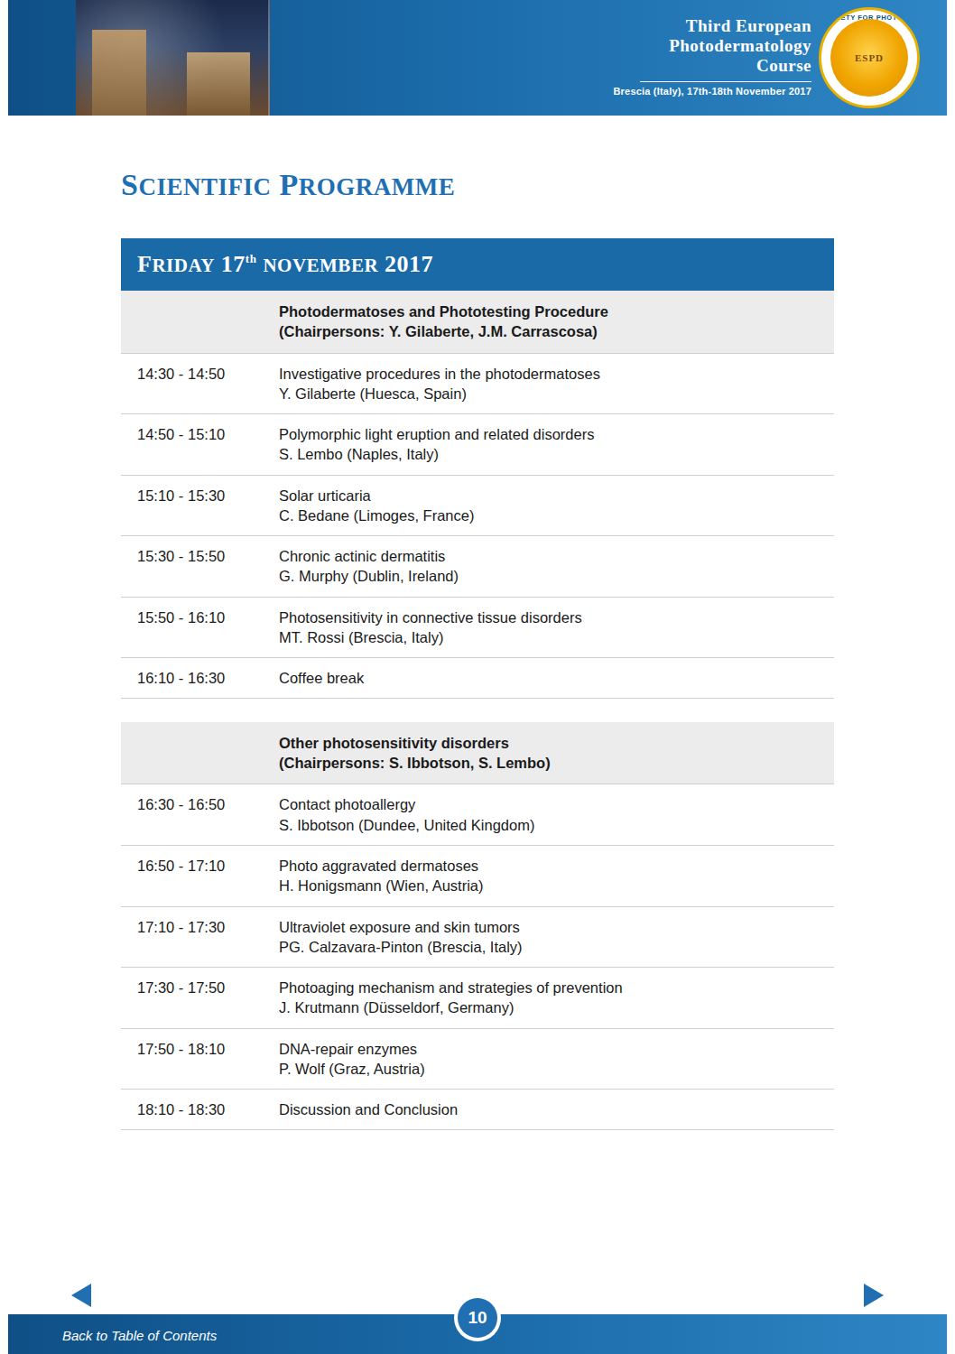Third European
Photodermatology
Course
Brescia (Italy), 17th-18th November 2017
EUROPEAN SOCIETY FOR PHOTODERMATOLOGY
ESPD
SCIENTIFIC PROGRAMME
FRIDAY 17th NOVEMBER 2017
| | Photodermatoses and Phototesting Procedure (Chairpersons: Y. Gilaberte, J.M. Carrascosa) |
| 14:30 - 14:50 | Investigative procedures in the photodermatoses Y. Gilaberte (Huesca, Spain) |
| 14:50 - 15:10 | Polymorphic light eruption and related disorders S. Lembo (Naples, Italy) |
| 15:10 - 15:30 | Solar urticaria C. Bedane (Limoges, France) |
| 15:30 - 15:50 | Chronic actinic dermatitis G. Murphy (Dublin, Ireland) |
| 15:50 - 16:10 | Photosensitivity in connective tissue disorders MT. Rossi (Brescia, Italy) |
| 16:10 - 16:30 | Coffee break |
| | Other photosensitivity disorders (Chairpersons: S. Ibbotson, S. Lembo) |
| 16:30 - 16:50 | Contact photoallergy S. Ibbotson (Dundee, United Kingdom) |
| 16:50 - 17:10 | Photo aggravated dermatoses H. Honigsmann (Wien, Austria) |
| 17:10 - 17:30 | Ultraviolet exposure and skin tumors PG. Calzavara-Pinton (Brescia, Italy) |
| 17:30 - 17:50 | Photoaging mechanism and strategies of prevention J. Krutmann (Düsseldorf, Germany) |
| 17:50 - 18:10 | DNA-repair enzymes P. Wolf (Graz, Austria) |
| 18:10 - 18:30 | Discussion and Conclusion |
10
Back to Table of Contents